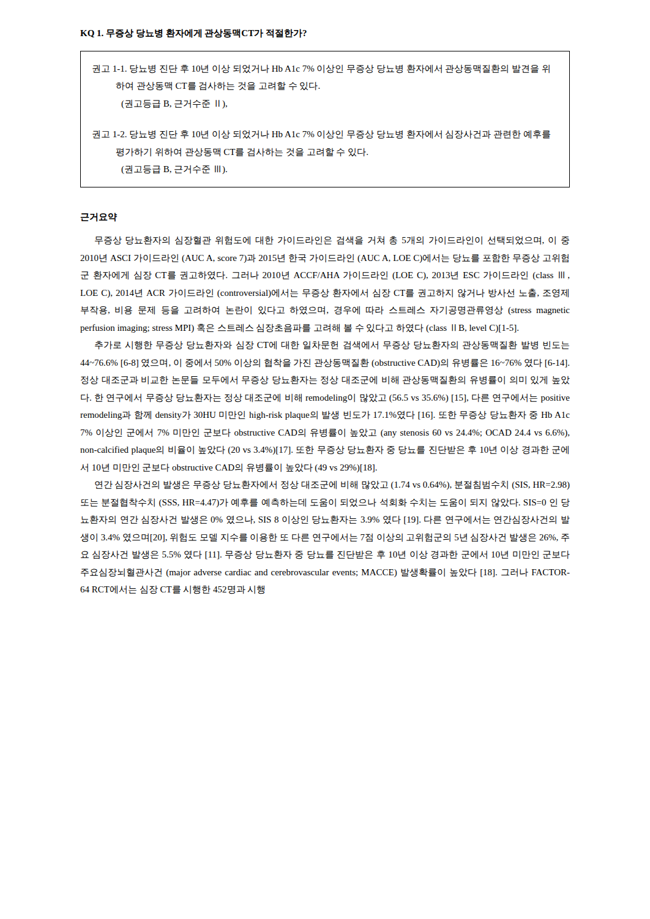KQ 1. 무증상 당뇨병 환자에게 관상동맥CT가 적절한가?
권고 1-1. 당뇨병 진단 후 10년 이상 되었거나 Hb A1c 7% 이상인 무증상 당뇨병 환자에서 관상동맥질환의 발견을 위하여 관상동맥 CT를 검사하는 것을 고려할 수 있다. (권고등급 B, 근거수준 Ⅱ),
권고 1-2. 당뇨병 진단 후 10년 이상 되었거나 Hb A1c 7% 이상인 무증상 당뇨병 환자에서 심장사건과 관련한 예후를 평가하기 위하여 관상동맥 CT를 검사하는 것을 고려할 수 있다. (권고등급 B, 근거수준 Ⅲ).
근거요약
무증상 당뇨환자의 심장혈관 위험도에 대한 가이드라인은 검색을 거쳐 총 5개의 가이드라인이 선택되었으며, 이 중 2010년 ASCI 가이드라인 (AUC A, score 7)과 2015년 한국 가이드라인 (AUC A, LOE C)에서는 당뇨를 포함한 무증상 고위험군 환자에게 심장 CT를 권고하였다. 그러나 2010년 ACCF/AHA 가이드라인 (LOE C), 2013년 ESC 가이드라인 (class Ⅲ, LOE C), 2014년 ACR 가이드라인 (controversial)에서는 무증상 환자에서 심장 CT를 권고하지 않거나 방사선 노출, 조영제 부작용, 비용 문제 등을 고려하여 논란이 있다고 하였으며, 경우에 따라 스트레스 자기공명관류영상 (stress magnetic perfusion imaging; stress MPI) 혹은 스트레스 심장초음파를 고려해 볼 수 있다고 하였다 (class ⅡB, level C)[1-5].
추가로 시행한 무증상 당뇨환자와 심장 CT에 대한 일차문헌 검색에서 무증상 당뇨환자의 관상동맥질환 발병 빈도는 44~76.6% [6-8] 였으며, 이 중에서 50% 이상의 협착을 가진 관상동맥질환 (obstructive CAD)의 유병률은 16~76% 였다 [6-14]. 정상 대조군과 비교한 논문들 모두에서 무증상 당뇨환자는 정상 대조군에 비해 관상동맥질환의 유병률이 의미 있게 높았다. 한 연구에서 무증상 당뇨환자는 정상 대조군에 비해 remodeling이 많았고 (56.5 vs 35.6%) [15], 다른 연구에서는 positive remodeling과 함께 density가 30HU 미만인 high-risk plaque의 발생 빈도가 17.1%였다 [16]. 또한 무증상 당뇨환자 중 Hb A1c 7% 이상인 군에서 7% 미만인 군보다 obstructive CAD의 유병률이 높았고 (any stenosis 60 vs 24.4%; OCAD 24.4 vs 6.6%), non-calcified plaque의 비율이 높았다 (20 vs 3.4%)[17]. 또한 무증상 당뇨환자 중 당뇨를 진단받은 후 10년 이상 경과한 군에서 10년 미만인 군보다 obstructive CAD의 유병률이 높았다 (49 vs 29%)[18].
연간 심장사건의 발생은 무증상 당뇨환자에서 정상 대조군에 비해 많았고 (1.74 vs 0.64%), 분절침범수치 (SIS, HR=2.98) 또는 분절협착수치 (SSS, HR=4.47)가 예후를 예측하는데 도움이 되었으나 석회화 수치는 도움이 되지 않았다. SIS=0 인 당뇨환자의 연간 심장사건 발생은 0% 였으나, SIS 8 이상인 당뇨환자는 3.9% 였다 [19]. 다른 연구에서는 연간심장사건의 발생이 3.4% 였으며[20], 위험도 모델 지수를 이용한 또 다른 연구에서는 7점 이상의 고위험군의 5년 심장사건 발생은 26%, 주요 심장사건 발생은 5.5% 였다 [11]. 무증상 당뇨환자 중 당뇨를 진단받은 후 10년 이상 경과한 군에서 10년 미만인 군보다 주요심장뇌혈관사건 (major adverse cardiac and cerebrovascular events; MACCE) 발생확률이 높았다 [18]. 그러나 FACTOR- 64 RCT에서는 심장 CT를 시행한 452명과 시행